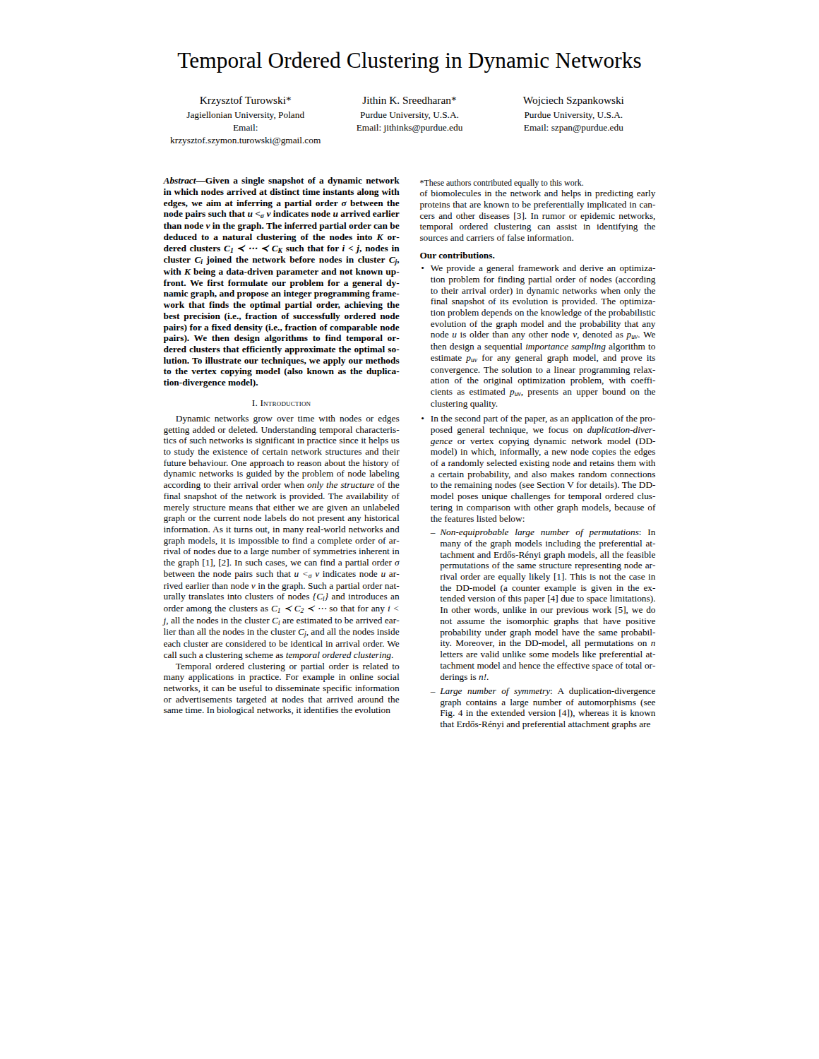Temporal Ordered Clustering in Dynamic Networks
Krzysztof Turowski* Jagiellonian University, Poland Email: krzysztof.szymon.turowski@gmail.com
Jithin K. Sreedharan* Purdue University, U.S.A. Email: jithinks@purdue.edu
Wojciech Szpankowski Purdue University, U.S.A. Email: szpan@purdue.edu
Abstract—Given a single snapshot of a dynamic network in which nodes arrived at distinct time instants along with edges, we aim at inferring a partial order σ between the node pairs such that u <σ v indicates node u arrived earlier than node v in the graph. The inferred partial order can be deduced to a natural clustering of the nodes into K ordered clusters C1 ≺ ⋯ ≺ CK such that for i < j, nodes in cluster Ci joined the network before nodes in cluster Cj, with K being a data-driven parameter and not known upfront. We first formulate our problem for a general dynamic graph, and propose an integer programming framework that finds the optimal partial order, achieving the best precision (i.e., fraction of successfully ordered node pairs) for a fixed density (i.e., fraction of comparable node pairs). We then design algorithms to find temporal ordered clusters that efficiently approximate the optimal solution. To illustrate our techniques, we apply our methods to the vertex copying model (also known as the duplication-divergence model).
I. Introduction
Dynamic networks grow over time with nodes or edges getting added or deleted. Understanding temporal characteristics of such networks is significant in practice since it helps us to study the existence of certain network structures and their future behaviour. One approach to reason about the history of dynamic networks is guided by the problem of node labeling according to their arrival order when only the structure of the final snapshot of the network is provided. The availability of merely structure means that either we are given an unlabeled graph or the current node labels do not present any historical information. As it turns out, in many real-world networks and graph models, it is impossible to find a complete order of arrival of nodes due to a large number of symmetries inherent in the graph [1], [2]. In such cases, we can find a partial order σ between the node pairs such that u <σ v indicates node u arrived earlier than node v in the graph. Such a partial order naturally translates into clusters of nodes {Ci} and introduces an order among the clusters as C1 ≺ C2 ≺ ⋯ so that for any i < j, all the nodes in the cluster Ci are estimated to be arrived earlier than all the nodes in the cluster Cj, and all the nodes inside each cluster are considered to be identical in arrival order. We call such a clustering scheme as temporal ordered clustering.
Temporal ordered clustering or partial order is related to many applications in practice. For example in online social networks, it can be useful to disseminate specific information or advertisements targeted at nodes that arrived around the same time. In biological networks, it identifies the evolution
*These authors contributed equally to this work.
of biomolecules in the network and helps in predicting early proteins that are known to be preferentially implicated in cancers and other diseases [3]. In rumor or epidemic networks, temporal ordered clustering can assist in identifying the sources and carriers of false information.
Our contributions.
We provide a general framework and derive an optimization problem for finding partial order of nodes (according to their arrival order) in dynamic networks when only the final snapshot of its evolution is provided. The optimization problem depends on the knowledge of the probabilistic evolution of the graph model and the probability that any node u is older than any other node v, denoted as puv. We then design a sequential importance sampling algorithm to estimate puv for any general graph model, and prove its convergence. The solution to a linear programming relaxation of the original optimization problem, with coefficients as estimated puv, presents an upper bound on the clustering quality.
In the second part of the paper, as an application of the proposed general technique, we focus on duplication-divergence or vertex copying dynamic network model (DD-model) in which, informally, a new node copies the edges of a randomly selected existing node and retains them with a certain probability, and also makes random connections to the remaining nodes (see Section V for details). The DD-model poses unique challenges for temporal ordered clustering in comparison with other graph models, because of the features listed below:
Non-equiprobable large number of permutations: In many of the graph models including the preferential attachment and Erdős-Rényi graph models, all the feasible permutations of the same structure representing node arrival order are equally likely [1]. This is not the case in the DD-model (a counter example is given in the extended version of this paper [4] due to space limitations). In other words, unlike in our previous work [5], we do not assume the isomorphic graphs that have positive probability under graph model have the same probability. Moreover, in the DD-model, all permutations on n letters are valid unlike some models like preferential attachment model and hence the effective space of total orderings is n!.
Large number of symmetry: A duplication-divergence graph contains a large number of automorphisms (see Fig. 4 in the extended version [4]), whereas it is known that Erdős-Rényi and preferential attachment graphs are